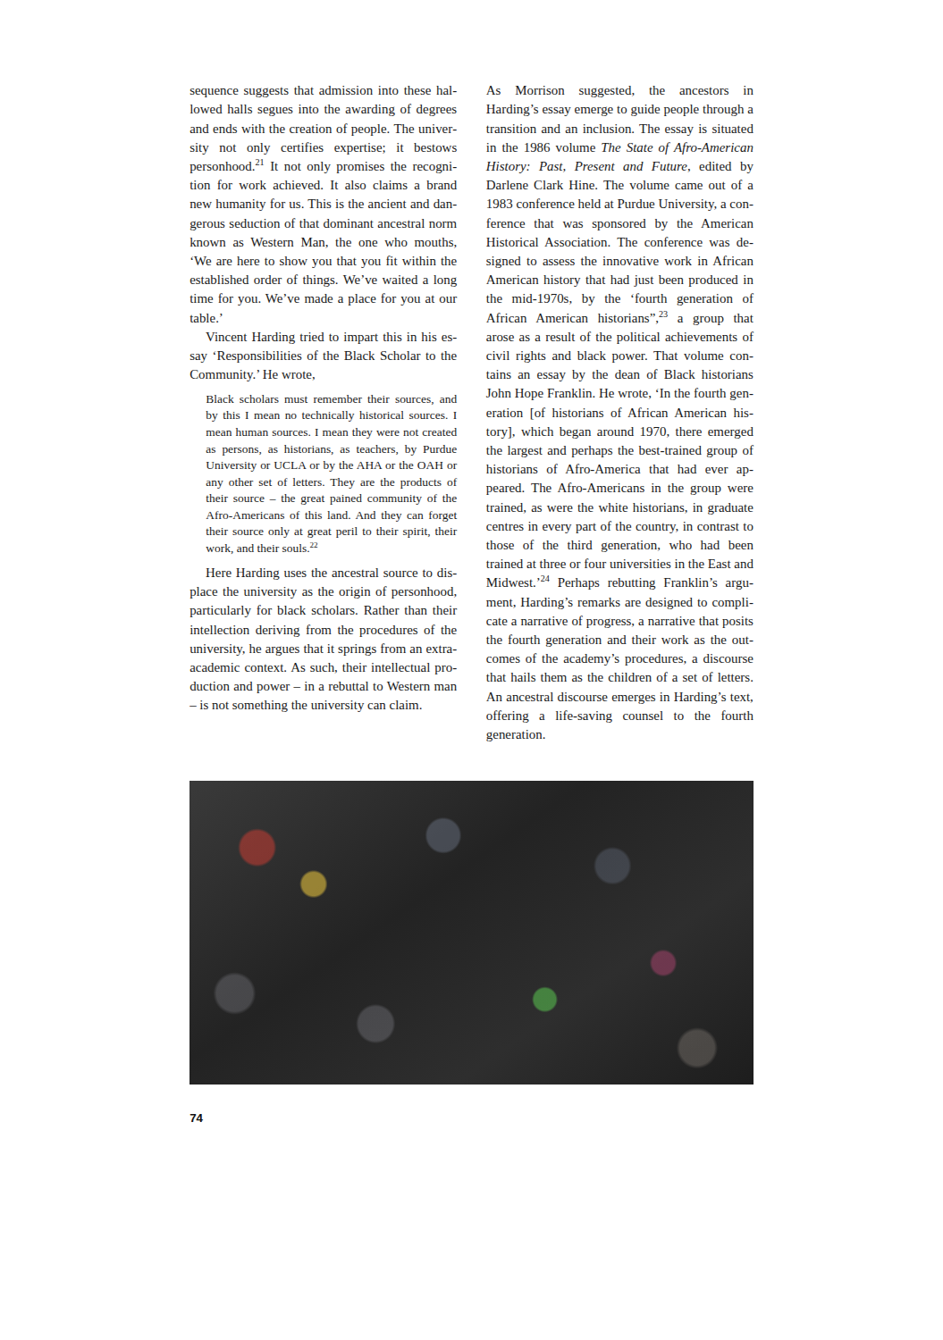sequence suggests that admission into these hallowed halls segues into the awarding of degrees and ends with the creation of people. The university not only certifies expertise; it bestows personhood.21 It not only promises the recognition for work achieved. It also claims a brand new humanity for us. This is the ancient and dangerous seduction of that dominant ancestral norm known as Western Man, the one who mouths, ‘We are here to show you that you fit within the established order of things. We’ve waited a long time for you. We’ve made a place for you at our table.’
Vincent Harding tried to impart this in his essay ‘Responsibilities of the Black Scholar to the Community.’ He wrote,
Black scholars must remember their sources, and by this I mean no technically historical sources. I mean human sources. I mean they were not created as persons, as historians, as teachers, by Purdue University or UCLA or by the AHA or the OAH or any other set of letters. They are the products of their source – the great pained community of the Afro-Americans of this land. And they can forget their source only at great peril to their spirit, their work, and their souls.22
Here Harding uses the ancestral source to displace the university as the origin of personhood, particularly for black scholars. Rather than their intellection deriving from the procedures of the university, he argues that it springs from an extra-academic context. As such, their intellectual production and power – in a rebuttal to Western man – is not something the university can claim.
As Morrison suggested, the ancestors in Harding’s essay emerge to guide people through a transition and an inclusion. The essay is situated in the 1986 volume The State of Afro-American History: Past, Present and Future, edited by Darlene Clark Hine. The volume came out of a 1983 conference held at Purdue University, a conference that was sponsored by the American Historical Association. The conference was designed to assess the innovative work in African American history that had just been produced in the mid-1970s, by the ‘fourth generation of African American historians”,23 a group that arose as a result of the political achievements of civil rights and black power. That volume contains an essay by the dean of Black historians John Hope Franklin. He wrote, ‘In the fourth generation [of historians of African American history], which began around 1970, there emerged the largest and perhaps the best-trained group of historians of Afro-America that had ever appeared. The Afro-Americans in the group were trained, as were the white historians, in graduate centres in every part of the country, in contrast to those of the third generation, who had been trained at three or four universities in the East and Midwest.’24 Perhaps rebutting Franklin’s argument, Harding’s remarks are designed to complicate a narrative of progress, a narrative that posits the fourth generation and their work as the outcomes of the academy’s procedures, a discourse that hails them as the children of a set of letters. An ancestral discourse emerges in Harding’s text, offering a life-saving counsel to the fourth generation.
74